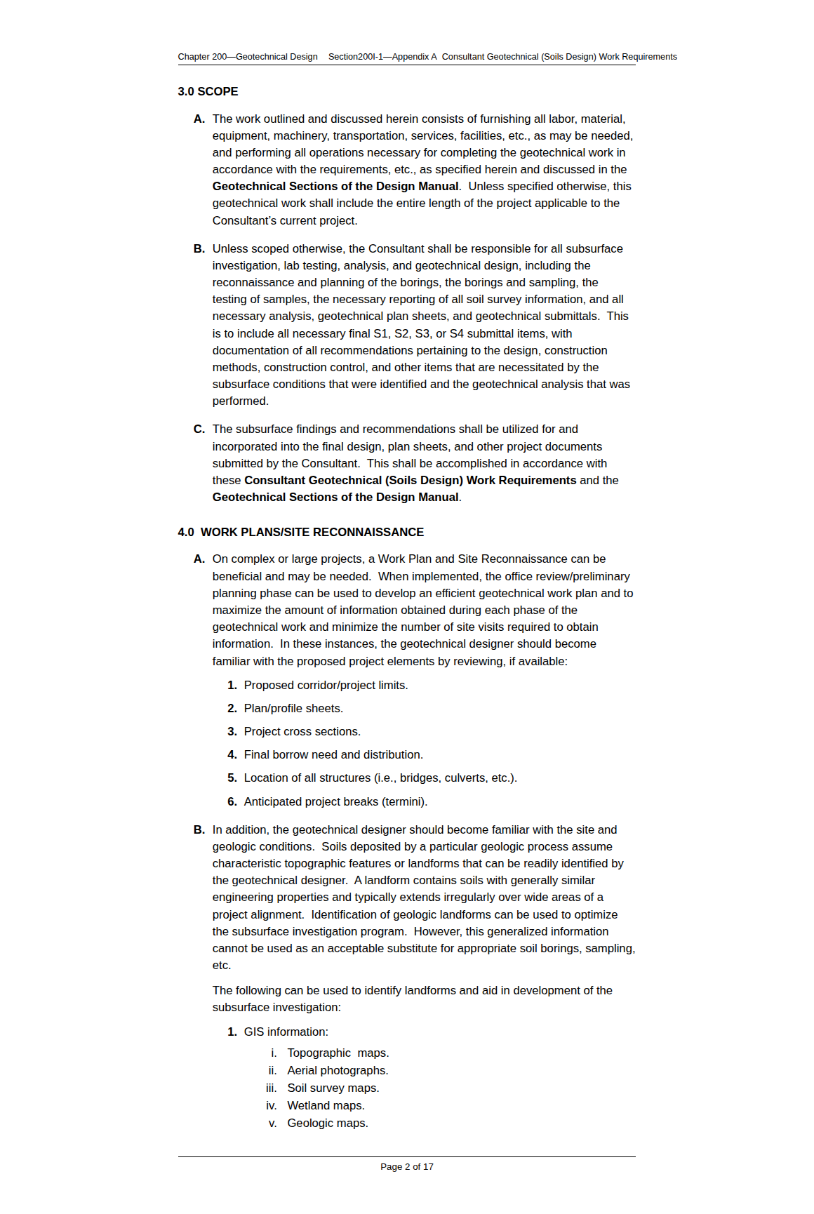Chapter 200—Geotechnical Design Section200I-1—Appendix A Consultant Geotechnical (Soils Design) Work Requirements
3.0 SCOPE
The work outlined and discussed herein consists of furnishing all labor, material, equipment, machinery, transportation, services, facilities, etc., as may be needed, and performing all operations necessary for completing the geotechnical work in accordance with the requirements, etc., as specified herein and discussed in the Geotechnical Sections of the Design Manual. Unless specified otherwise, this geotechnical work shall include the entire length of the project applicable to the Consultant’s current project.
Unless scoped otherwise, the Consultant shall be responsible for all subsurface investigation, lab testing, analysis, and geotechnical design, including the reconnaissance and planning of the borings, the borings and sampling, the testing of samples, the necessary reporting of all soil survey information, and all necessary analysis, geotechnical plan sheets, and geotechnical submittals. This is to include all necessary final S1, S2, S3, or S4 submittal items, with documentation of all recommendations pertaining to the design, construction methods, construction control, and other items that are necessitated by the subsurface conditions that were identified and the geotechnical analysis that was performed.
The subsurface findings and recommendations shall be utilized for and incorporated into the final design, plan sheets, and other project documents submitted by the Consultant. This shall be accomplished in accordance with these Consultant Geotechnical (Soils Design) Work Requirements and the Geotechnical Sections of the Design Manual.
4.0 WORK PLANS/SITE RECONNAISSANCE
On complex or large projects, a Work Plan and Site Reconnaissance can be beneficial and may be needed. When implemented, the office review/preliminary planning phase can be used to develop an efficient geotechnical work plan and to maximize the amount of information obtained during each phase of the geotechnical work and minimize the number of site visits required to obtain information. In these instances, the geotechnical designer should become familiar with the proposed project elements by reviewing, if available:
Proposed corridor/project limits.
Plan/profile sheets.
Project cross sections.
Final borrow need and distribution.
Location of all structures (i.e., bridges, culverts, etc.).
Anticipated project breaks (termini).
In addition, the geotechnical designer should become familiar with the site and geologic conditions. Soils deposited by a particular geologic process assume characteristic topographic features or landforms that can be readily identified by the geotechnical designer. A landform contains soils with generally similar engineering properties and typically extends irregularly over wide areas of a project alignment. Identification of geologic landforms can be used to optimize the subsurface investigation program. However, this generalized information cannot be used as an acceptable substitute for appropriate soil borings, sampling, etc.
The following can be used to identify landforms and aid in development of the subsurface investigation:
GIS information:
Topographic maps.
Aerial photographs.
Soil survey maps.
Wetland maps.
Geologic maps.
Page 2 of 17